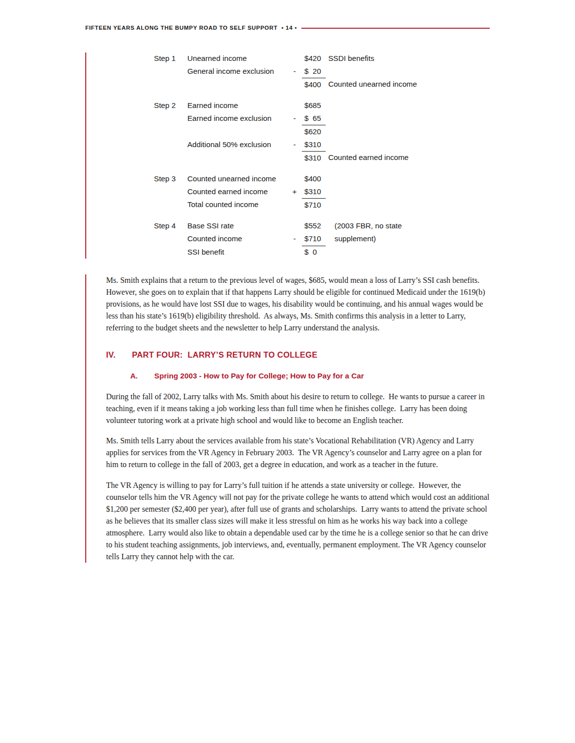FIFTEEN YEARS ALONG THE BUMPY ROAD TO SELF SUPPORT • 14 •
| Step 1 | Unearned income | | $420 | SSDI benefits |
| | General income exclusion | - | $ 20 | |
| | | | $400 | Counted unearned income |
| Step 2 | Earned income | | $685 | |
| | Earned income exclusion | - | $ 65 | |
| | | | $620 | |
| | Additional 50% exclusion | - | $310 | |
| | | | $310 | Counted earned income |
| Step 3 | Counted unearned income | | $400 | |
| | Counted earned income | + | $310 | |
| | Total counted income | | $710 | |
| Step 4 | Base SSI rate | | $552 | (2003 FBR, no state |
| | Counted income | - | $710 | supplement) |
| | SSI benefit | | $ 0 | |
Ms. Smith explains that a return to the previous level of wages, $685, would mean a loss of Larry’s SSI cash benefits. However, she goes on to explain that if that happens Larry should be eligible for continued Medicaid under the 1619(b) provisions, as he would have lost SSI due to wages, his disability would be continuing, and his annual wages would be less than his state’s 1619(b) eligibility threshold. As always, Ms. Smith confirms this analysis in a letter to Larry, referring to the budget sheets and the newsletter to help Larry understand the analysis.
IV. PART FOUR: LARRY’S RETURN TO COLLEGE
A. Spring 2003 - How to Pay for College; How to Pay for a Car
During the fall of 2002, Larry talks with Ms. Smith about his desire to return to college. He wants to pursue a career in teaching, even if it means taking a job working less than full time when he finishes college. Larry has been doing volunteer tutoring work at a private high school and would like to become an English teacher.
Ms. Smith tells Larry about the services available from his state’s Vocational Rehabilitation (VR) Agency and Larry applies for services from the VR Agency in February 2003. The VR Agency’s counselor and Larry agree on a plan for him to return to college in the fall of 2003, get a degree in education, and work as a teacher in the future.
The VR Agency is willing to pay for Larry’s full tuition if he attends a state university or college. However, the counselor tells him the VR Agency will not pay for the private college he wants to attend which would cost an additional $1,200 per semester ($2,400 per year), after full use of grants and scholarships. Larry wants to attend the private school as he believes that its smaller class sizes will make it less stressful on him as he works his way back into a college atmosphere. Larry would also like to obtain a dependable used car by the time he is a college senior so that he can drive to his student teaching assignments, job interviews, and, eventually, permanent employment. The VR Agency counselor tells Larry they cannot help with the car.